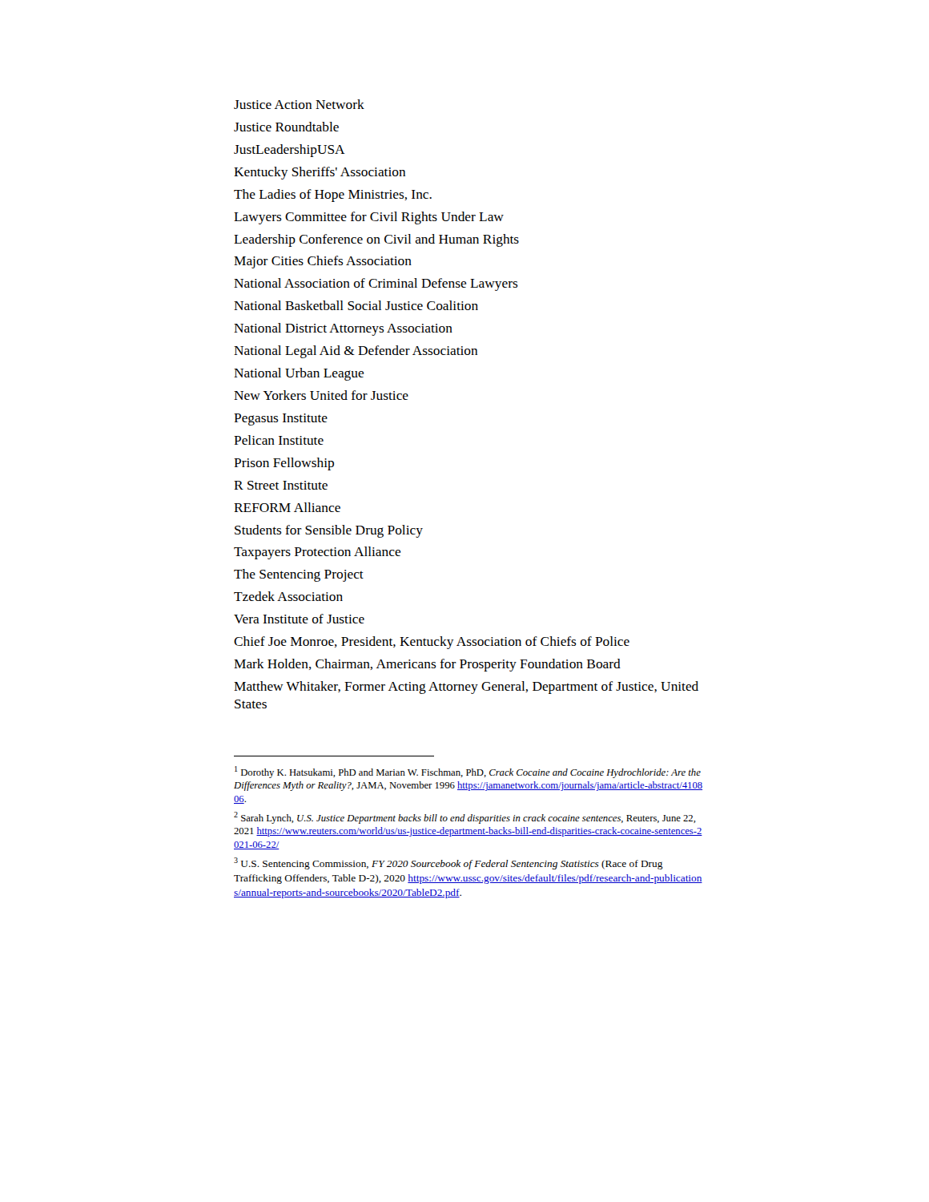Justice Action Network
Justice Roundtable
JustLeadershipUSA
Kentucky Sheriffs' Association
The Ladies of Hope Ministries, Inc.
Lawyers Committee for Civil Rights Under Law
Leadership Conference on Civil and Human Rights
Major Cities Chiefs Association
National Association of Criminal Defense Lawyers
National Basketball Social Justice Coalition
National District Attorneys Association
National Legal Aid & Defender Association
National Urban League
New Yorkers United for Justice
Pegasus Institute
Pelican Institute
Prison Fellowship
R Street Institute
REFORM Alliance
Students for Sensible Drug Policy
Taxpayers Protection Alliance
The Sentencing Project
Tzedek Association
Vera Institute of Justice
Chief Joe Monroe, President, Kentucky Association of Chiefs of Police
Mark Holden, Chairman, Americans for Prosperity Foundation Board
Matthew Whitaker, Former Acting Attorney General, Department of Justice, United States
1 Dorothy K. Hatsukami, PhD and Marian W. Fischman, PhD, Crack Cocaine and Cocaine Hydrochloride: Are the Differences Myth or Reality?, JAMA, November 1996 https://jamanetwork.com/journals/jama/article-abstract/410806.
2 Sarah Lynch, U.S. Justice Department backs bill to end disparities in crack cocaine sentences, Reuters, June 22, 2021 https://www.reuters.com/world/us/us-justice-department-backs-bill-end-disparities-crack-cocaine-sentences-2021-06-22/
3 U.S. Sentencing Commission, FY 2020 Sourcebook of Federal Sentencing Statistics (Race of Drug Trafficking Offenders, Table D-2), 2020 https://www.ussc.gov/sites/default/files/pdf/research-and-publications/annual-reports-and-sourcebooks/2020/TableD2.pdf.